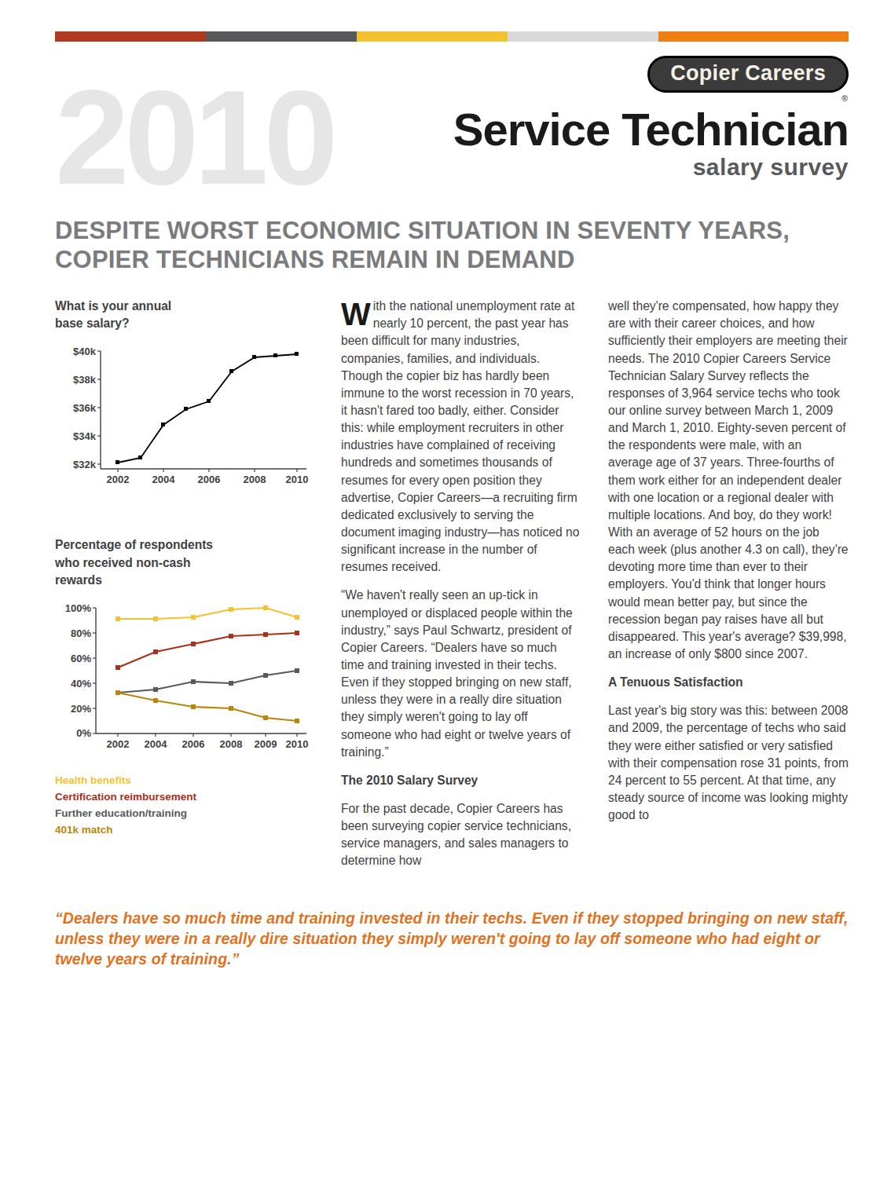Copier Careers
®
2010
Service Technician
salary survey
Despite worst economic situation in seventy years, copier technicians remain in demand
What is your annual
base salary?
$40k $38k $36k $34k $32k 2002 2004 2006 2008 2010
Percentage of respondents
who received non-cash
rewards
100% 80% 60% 40% 20% 0% 2002 2004 2006 2008 2009 2010
Health benefits
Certification reimbursement
Further education/training
401k match
With the national unemployment rate at nearly 10 percent, the past year has been difficult for many industries, companies, families, and individuals. Though the copier biz has hardly been immune to the worst recession in 70 years, it hasn't fared too badly, either. Consider this: while employment recruiters in other industries have complained of receiving hundreds and sometimes thousands of resumes for every open position they advertise, Copier Careers—a recruiting firm dedicated exclusively to serving the document imaging industry—has noticed no significant increase in the number of resumes received.
“We haven't really seen an up-tick in unemployed or displaced people within the industry,” says Paul Schwartz, president of Copier Careers. “Dealers have so much time and training invested in their techs. Even if they stopped bringing on new staff, unless they were in a really dire situation they simply weren't going to lay off someone who had eight or twelve years of training.”
The 2010 Salary Survey
For the past decade, Copier Careers has been surveying copier service technicians, service managers, and sales managers to determine how
well they're compensated, how happy they are with their career choices, and how sufficiently their employers are meeting their needs. The 2010 Copier Careers Service Technician Salary Survey reflects the responses of 3,964 service techs who took our online survey between March 1, 2009 and March 1, 2010. Eighty-seven percent of the respondents were male, with an average age of 37 years. Three-fourths of them work either for an independent dealer with one location or a regional dealer with multiple locations. And boy, do they work! With an average of 52 hours on the job each week (plus another 4.3 on call), they're devoting more time than ever to their employers. You'd think that longer hours would mean better pay, but since the recession began pay raises have all but disappeared. This year's average? $39,998, an increase of only $800 since 2007.
A Tenuous Satisfaction
Last year's big story was this: between 2008 and 2009, the percentage of techs who said they were either satisfied or very satisfied with their compensation rose 31 points, from 24 percent to 55 percent. At that time, any steady source of income was looking mighty good to
“Dealers have so much time and training invested in their techs. Even if they stopped bringing on new staff, unless they were in a really dire situation they simply weren't going to lay off someone who had eight or twelve years of training.”